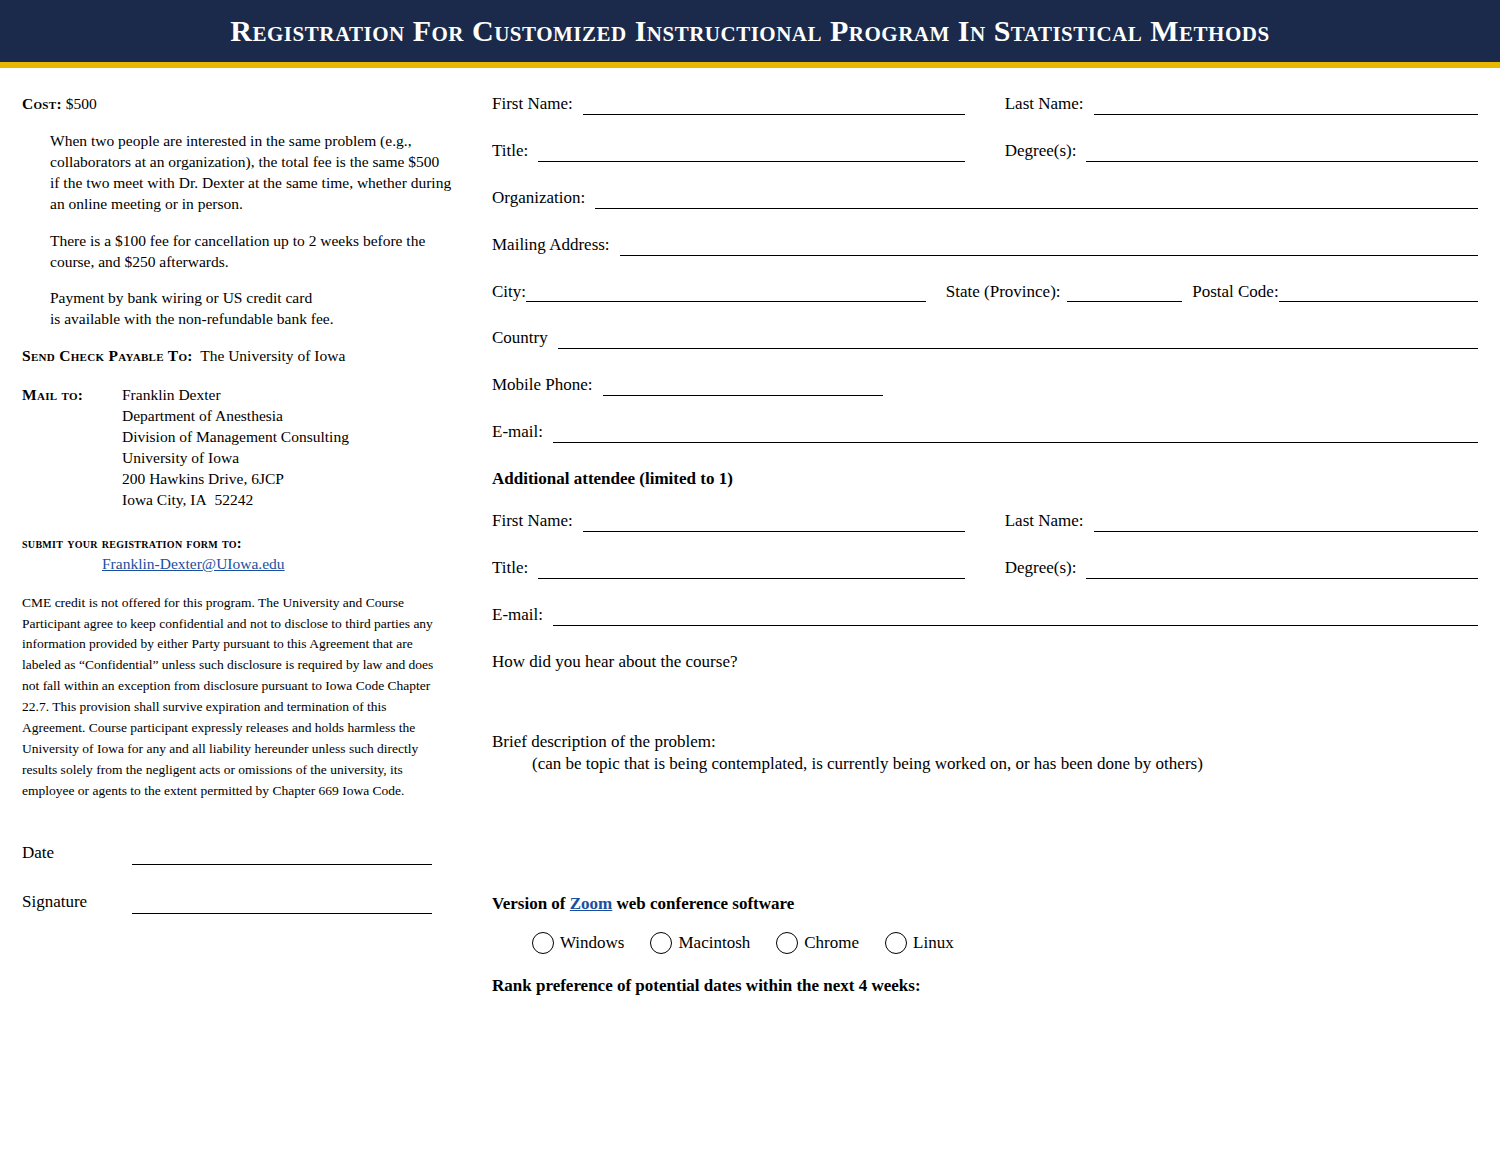Registration for Customized Instructional program in Statistical Methods
Cost: $500
When two people are interested in the same problem (e.g., collaborators at an organization), the total fee is the same $500 if the two meet with Dr. Dexter at the same time, whether during an online meeting or in person.
There is a $100 fee for cancellation up to 2 weeks before the course, and $250 afterwards.
Payment by bank wiring or US credit card
is available with the non-refundable bank fee.
Send Check Payable To: The University of Iowa
Mail to:
Franklin Dexter
Department of Anesthesia
Division of Management Consulting
University of Iowa
200 Hawkins Drive, 6JCP
Iowa City, IA 52242
submit your registration form to:
Franklin-Dexter@UIowa.edu
CME credit is not offered for this program. The University and Course Participant agree to keep confidential and not to disclose to third parties any information provided by either Party pursuant to this Agreement that are labeled as “Confidential” unless such disclosure is required by law and does not fall within an exception from disclosure pursuant to Iowa Code Chapter 22.7. This provision shall survive expiration and termination of this Agreement. Course participant expressly releases and holds harmless the University of Iowa for any and all liability hereunder unless such directly results solely from the negligent acts or omissions of the university, its employee or agents to the extent permitted by Chapter 669 Iowa Code.
Date
Signature
First Name:
Last Name:
Title:
Degree(s):
Organization:
Mailing Address:
City:
State (Province):
Postal Code:
Country
Mobile Phone:
E-mail:
Additional attendee (limited to 1)
First Name:
Last Name:
Title:
Degree(s):
E-mail:
How did you hear about the course?
Brief description of the problem: (can be topic that is being contemplated, is currently being worked on, or has been done by others)
Version of Zoom web conference software
Windows Macintosh Chrome Linux
Rank preference of potential dates within the next 4 weeks: